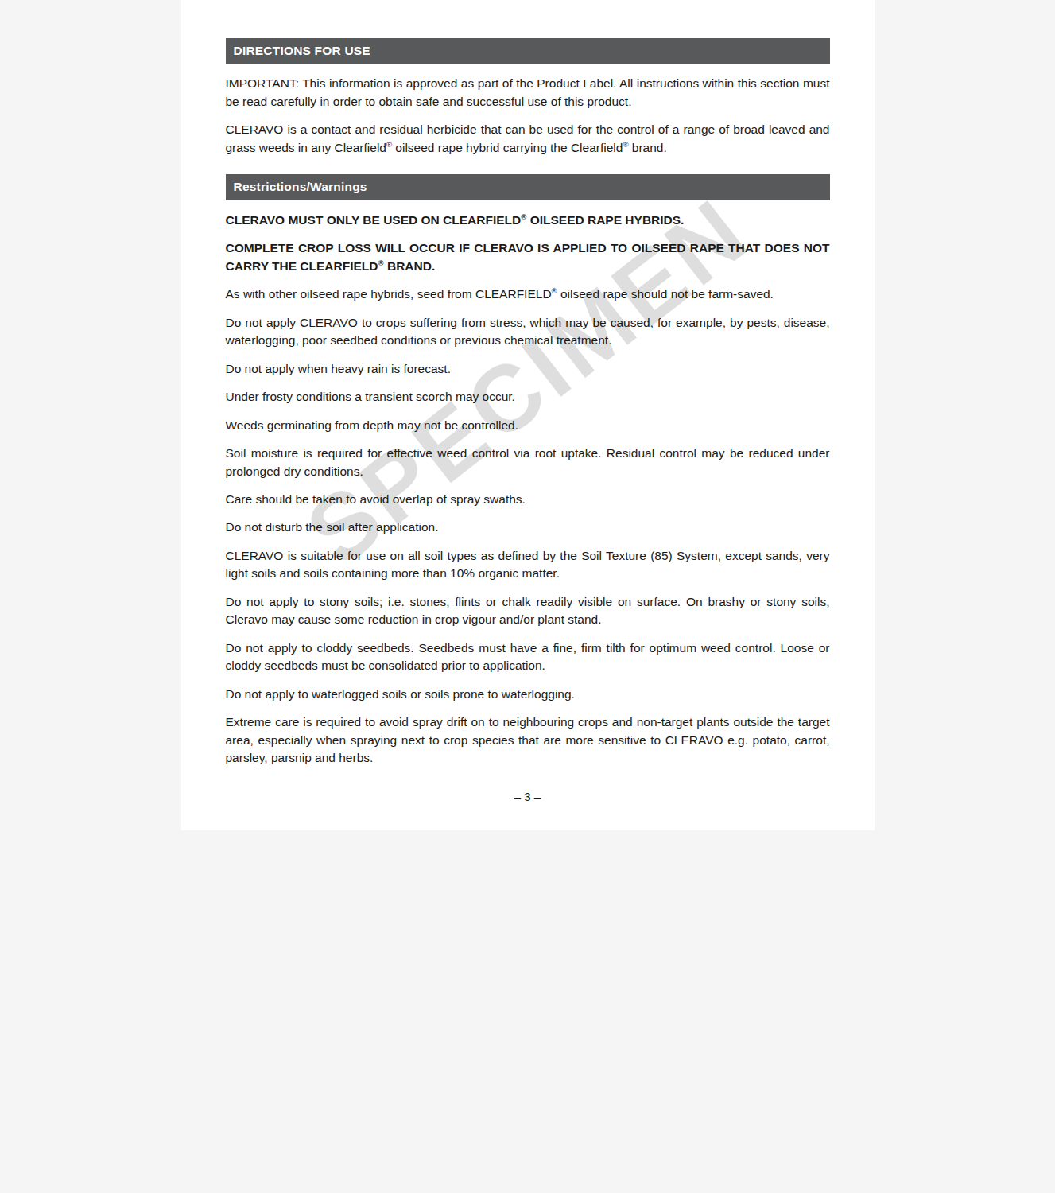SPECIMEN
DIRECTIONS FOR USE
IMPORTANT: This information is approved as part of the Product Label. All instructions within this section must be read carefully in order to obtain safe and successful use of this product.
CLERAVO is a contact and residual herbicide that can be used for the control of a range of broad leaved and grass weeds in any Clearfield® oilseed rape hybrid carrying the Clearfield® brand.
Restrictions/Warnings
CLERAVO MUST ONLY BE USED ON CLEARFIELD® OILSEED RAPE HYBRIDS.
COMPLETE CROP LOSS WILL OCCUR IF CLERAVO IS APPLIED TO OILSEED RAPE THAT DOES NOT CARRY THE CLEARFIELD® BRAND.
As with other oilseed rape hybrids, seed from CLEARFIELD® oilseed rape should not be farm-saved.
Do not apply CLERAVO to crops suffering from stress, which may be caused, for example, by pests, disease, waterlogging, poor seedbed conditions or previous chemical treatment.
Do not apply when heavy rain is forecast.
Under frosty conditions a transient scorch may occur.
Weeds germinating from depth may not be controlled.
Soil moisture is required for effective weed control via root uptake. Residual control may be reduced under prolonged dry conditions.
Care should be taken to avoid overlap of spray swaths.
Do not disturb the soil after application.
CLERAVO is suitable for use on all soil types as defined by the Soil Texture (85) System, except sands, very light soils and soils containing more than 10% organic matter.
Do not apply to stony soils; i.e. stones, flints or chalk readily visible on surface. On brashy or stony soils, Cleravo may cause some reduction in crop vigour and/or plant stand.
Do not apply to cloddy seedbeds. Seedbeds must have a fine, firm tilth for optimum weed control. Loose or cloddy seedbeds must be consolidated prior to application.
Do not apply to waterlogged soils or soils prone to waterlogging.
Extreme care is required to avoid spray drift on to neighbouring crops and non-target plants outside the target area, especially when spraying next to crop species that are more sensitive to CLERAVO e.g. potato, carrot, parsley, parsnip and herbs.
– 3 –